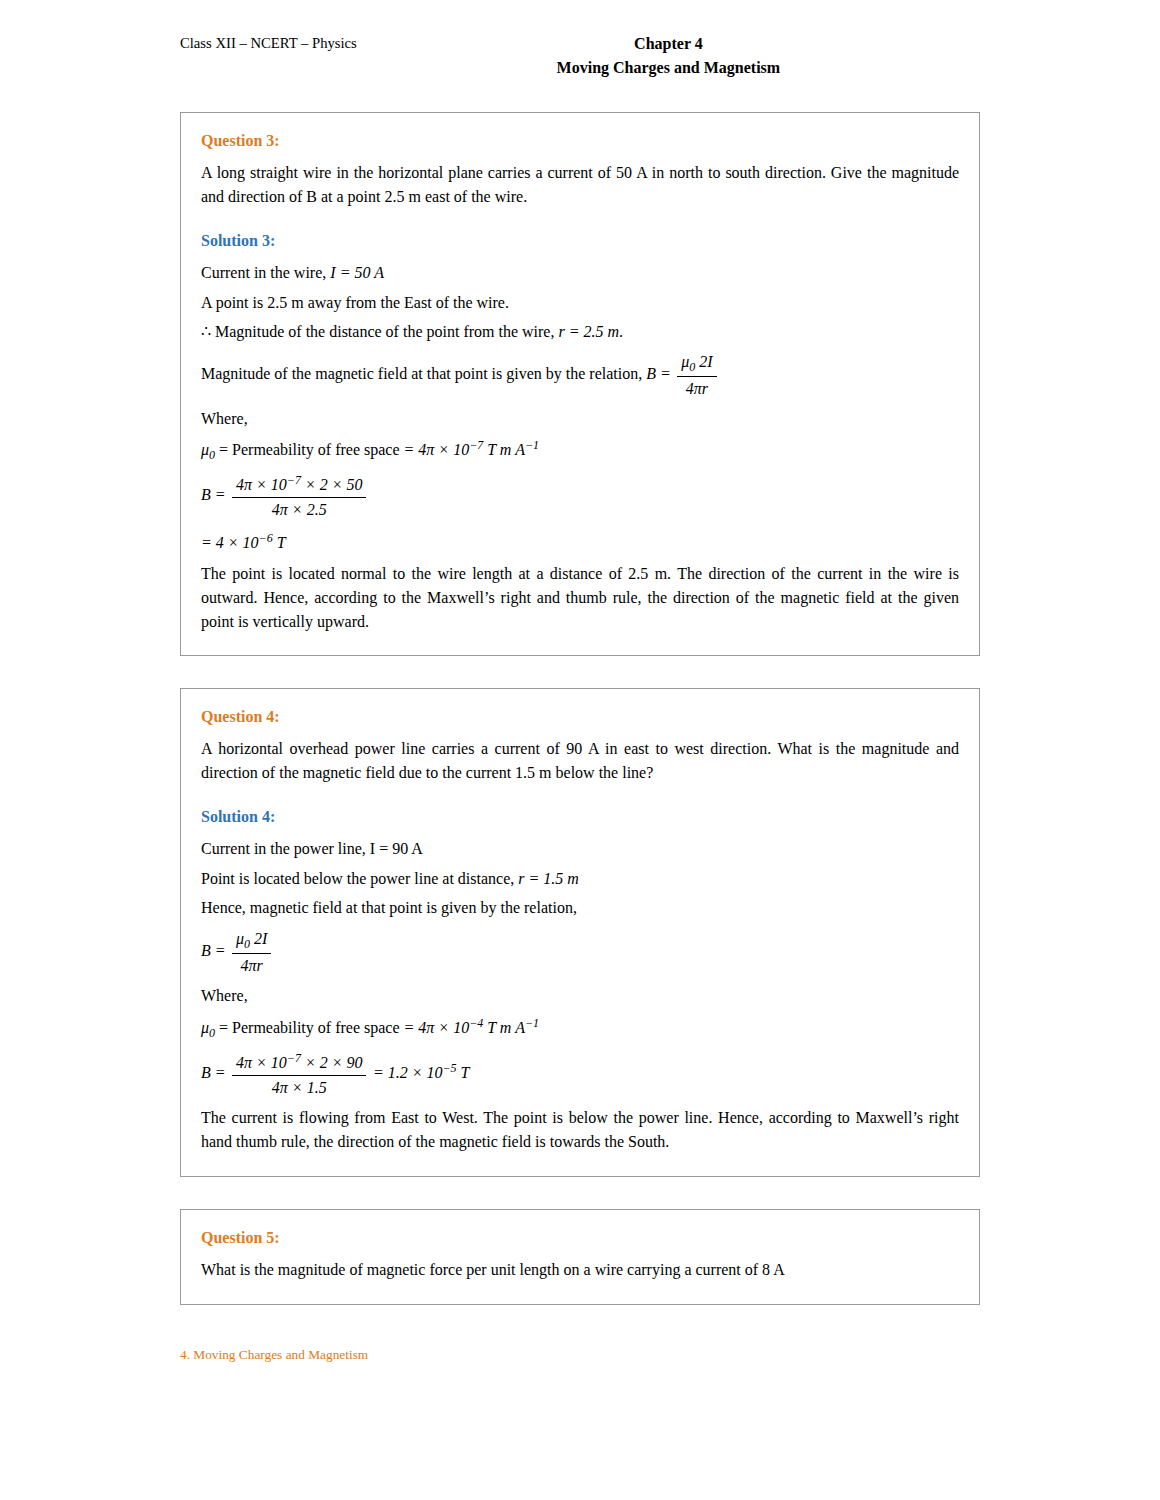Class XII – NCERT – Physics
Chapter 4 Moving Charges and Magnetism
Question 3:
A long straight wire in the horizontal plane carries a current of 50 A in north to south direction. Give the magnitude and direction of B at a point 2.5 m east of the wire.
Solution 3:
Current in the wire, I = 50 A
A point is 2.5 m away from the East of the wire.
∴ Magnitude of the distance of the point from the wire, r = 2.5 m.
Magnitude of the magnetic field at that point is given by the relation, B = μ0 2I 4πr
Where,
μ0 = Permeability of free space = 4π × 10−7 T m A−1
B = 4π × 10−7 × 2 × 504π × 2.5
= 4 × 10−6 T
The point is located normal to the wire length at a distance of 2.5 m. The direction of the current in the wire is outward. Hence, according to the Maxwell’s right and thumb rule, the direction of the magnetic field at the given point is vertically upward.
Question 4:
A horizontal overhead power line carries a current of 90 A in east to west direction. What is the magnitude and direction of the magnetic field due to the current 1.5 m below the line?
Solution 4:
Current in the power line, I = 90 A
Point is located below the power line at distance, r = 1.5 m
Hence, magnetic field at that point is given by the relation,
B = μ0 2I 4πr
Where,
μ0 = Permeability of free space = 4π × 10−4 T m A−1
B = 4π × 10−7 × 2 × 904π × 1.5 = 1.2 × 10−5 T
The current is flowing from East to West. The point is below the power line. Hence, according to Maxwell’s right hand thumb rule, the direction of the magnetic field is towards the South.
Question 5:
What is the magnitude of magnetic force per unit length on a wire carrying a current of 8 A
4. Moving Charges and Magnetism